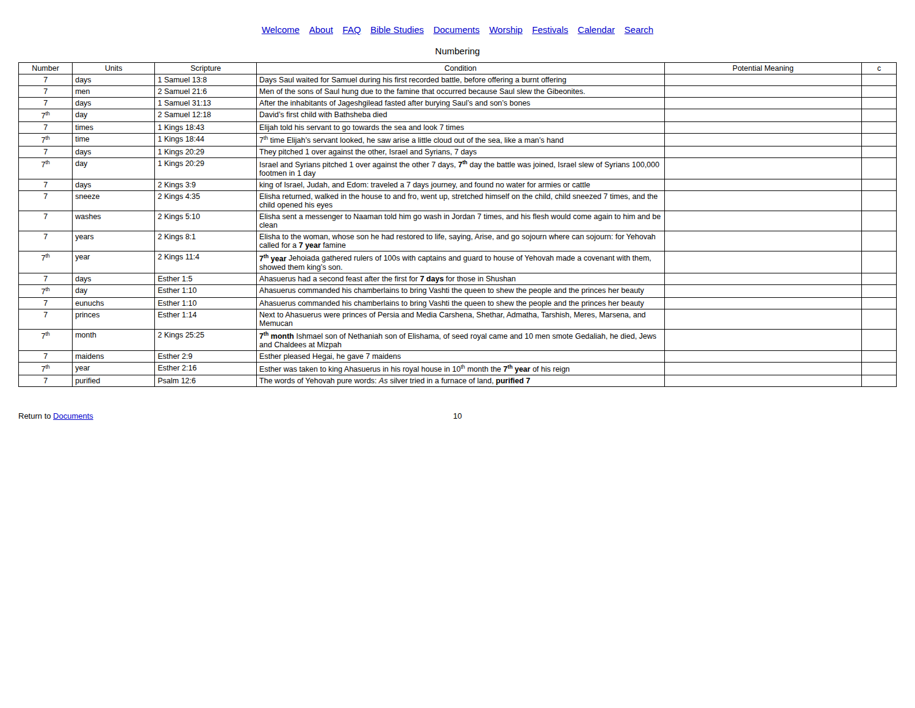Welcome About FAQ Bible Studies Documents Worship Festivals Calendar Search
Numbering
| Number | Units | Scripture | Condition | Potential Meaning | c |
| --- | --- | --- | --- | --- | --- |
| 7 | days | 1 Samuel 13:8 | Days Saul waited for Samuel during his first recorded battle, before offering a burnt offering | | |
| 7 | men | 2 Samuel 21:6 | Men of the sons of Saul hung due to the famine that occurred because Saul slew the Gibeonites. | | |
| 7 | days | 1 Samuel 31:13 | After the inhabitants of Jageshgilead fasted after burying Saul’s and son’s bones | | |
| 7 th | day | 2 Samuel 12:18 | David’s first child with Bathsheba died | | |
| 7 | times | 1 Kings 18:43 | Elijah told his servant to go towards the sea and look 7 times | | |
| 7 th | time | 1 Kings 18:44 | 7 th time Elijah’s servant looked, he saw arise a little cloud out of the sea, like a man’s hand | | |
| 7 | days | 1 Kings 20:29 | They pitched 1 over against the other, Israel and Syrians, 7 days | | |
| 7 th | day | 1 Kings 20:29 | Israel and Syrians pitched 1 over against the other 7 days, 7 th day the battle was joined, Israel slew of Syrians 100,000 footmen in 1 day | | |
| 7 | days | 2 Kings 3:9 | king of Israel, Judah, and Edom: traveled a 7 days journey, and found no water for armies or cattle | | |
| 7 | sneeze | 2 Kings 4:35 | Elisha returned, walked in the house to and fro, went up, stretched himself on the child, child sneezed 7 times, and the child opened his eyes | | |
| 7 | washes | 2 Kings 5:10 | Elisha sent a messenger to Naaman told him go wash in Jordan 7 times, and his flesh would come again to him and be clean | | |
| 7 | years | 2 Kings 8:1 | Elisha to the woman, whose son he had restored to life, saying, Arise, and go sojourn where can sojourn: for Yehovah called for a 7 year famine | | |
| 7 th | year | 2 Kings 11:4 | 7 th year Jehoiada gathered rulers of 100s with captains and guard to house of Yehovah made a covenant with them, showed them king’s son. | | |
| 7 | days | Esther 1:5 | Ahasuerus had a second feast after the first for 7 days for those in Shushan | | |
| 7 th | day | Esther 1:10 | Ahasuerus commanded his chamberlains to bring Vashti the queen to shew the people and the princes her beauty | | |
| 7 | eunuchs | Esther 1:10 | Ahasuerus commanded his chamberlains to bring Vashti the queen to shew the people and the princes her beauty | | |
| 7 | princes | Esther 1:14 | Next to Ahasuerus were princes of Persia and Media Carshena, Shethar, Admatha, Tarshish, Meres, Marsena, and Memucan | | |
| 7 th | month | 2 Kings 25:25 | 7 th month Ishmael son of Nethaniah son of Elishama, of seed royal came and 10 men smote Gedaliah, he died, Jews and Chaldees at Mizpah | | |
| 7 | maidens | Esther 2:9 | Esther pleased Hegai, he gave 7 maidens | | |
| 7 th | year | Esther 2:16 | Esther was taken to king Ahasuerus in his royal house in 10 th month the 7 th year of his reign | | |
| 7 | purified | Psalm 12:6 | The words of Yehovah pure words: As silver tried in a furnace of land, purified 7 | | |
Return to Documents 10